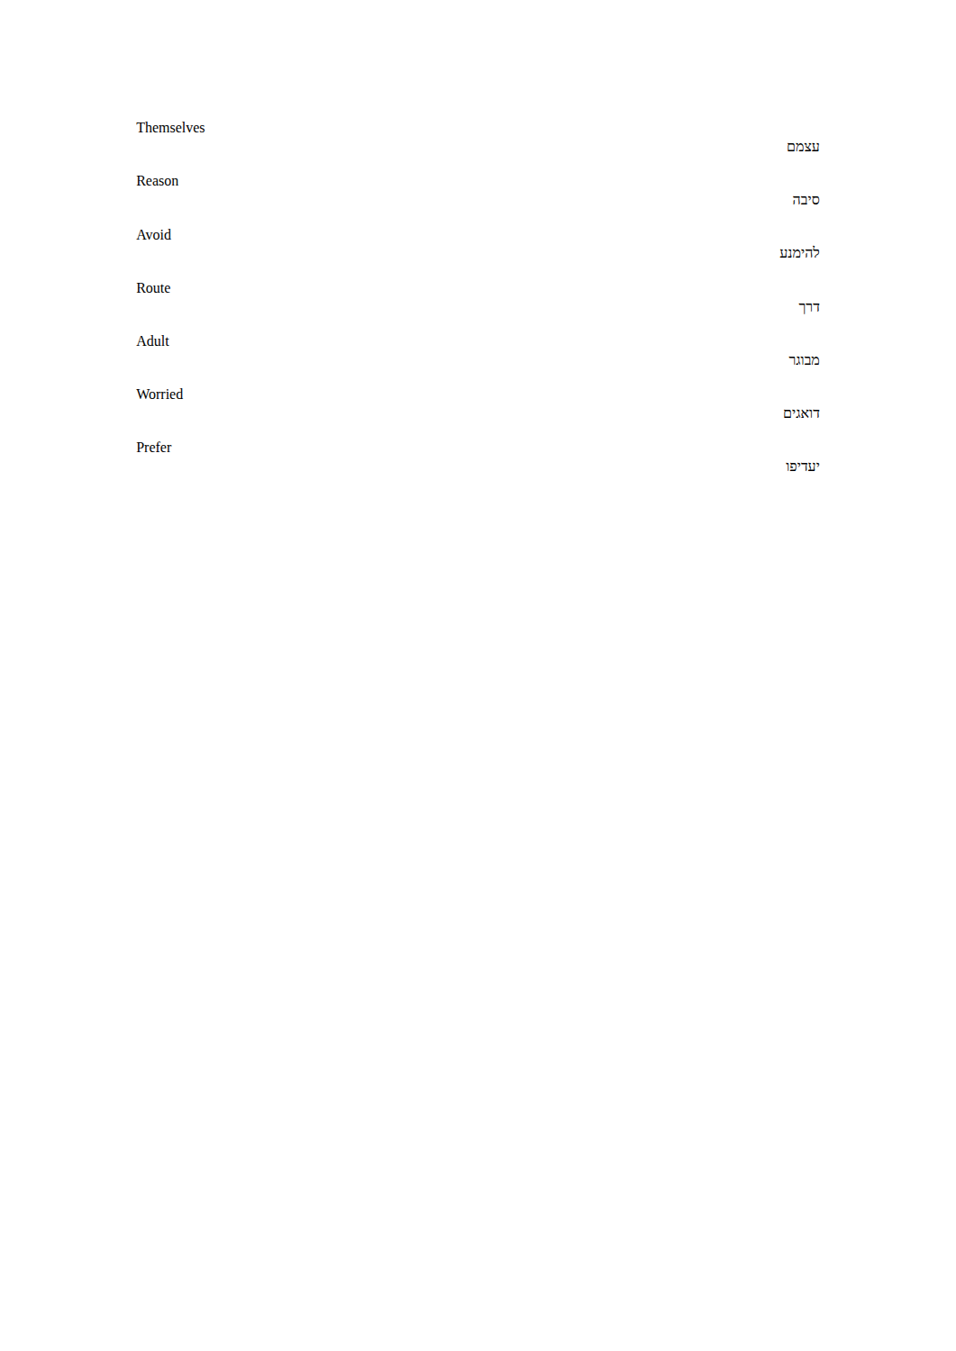Themselves
עצמם
Reason
סיבה
Avoid
להימנע
Route
דרך
Adult
מבוגר
Worried
דואגים
Prefer
יעדיפו